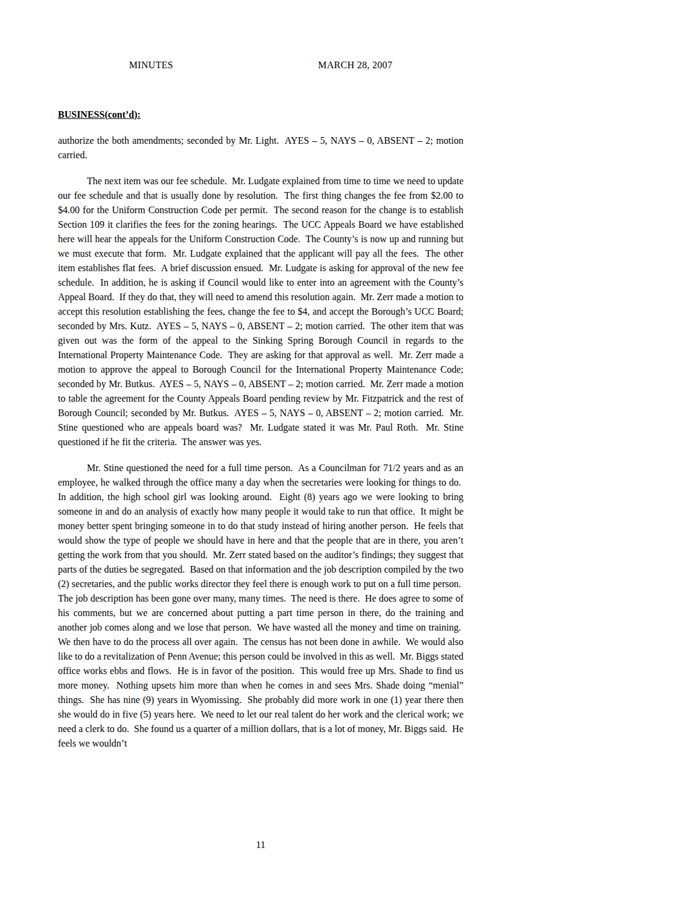MINUTES MARCH 28, 2007
BUSINESS(cont’d):
authorize the both amendments; seconded by Mr. Light. AYES – 5, NAYS – 0, ABSENT – 2; motion carried.
The next item was our fee schedule. Mr. Ludgate explained from time to time we need to update our fee schedule and that is usually done by resolution. The first thing changes the fee from $2.00 to $4.00 for the Uniform Construction Code per permit. The second reason for the change is to establish Section 109 it clarifies the fees for the zoning hearings. The UCC Appeals Board we have established here will hear the appeals for the Uniform Construction Code. The County’s is now up and running but we must execute that form. Mr. Ludgate explained that the applicant will pay all the fees. The other item establishes flat fees. A brief discussion ensued. Mr. Ludgate is asking for approval of the new fee schedule. In addition, he is asking if Council would like to enter into an agreement with the County’s Appeal Board. If they do that, they will need to amend this resolution again. Mr. Zerr made a motion to accept this resolution establishing the fees, change the fee to $4, and accept the Borough’s UCC Board; seconded by Mrs. Kutz. AYES – 5, NAYS – 0, ABSENT – 2; motion carried. The other item that was given out was the form of the appeal to the Sinking Spring Borough Council in regards to the International Property Maintenance Code. They are asking for that approval as well. Mr. Zerr made a motion to approve the appeal to Borough Council for the International Property Maintenance Code; seconded by Mr. Butkus. AYES – 5, NAYS – 0, ABSENT – 2; motion carried. Mr. Zerr made a motion to table the agreement for the County Appeals Board pending review by Mr. Fitzpatrick and the rest of Borough Council; seconded by Mr. Butkus. AYES – 5, NAYS – 0, ABSENT – 2; motion carried. Mr. Stine questioned who are appeals board was? Mr. Ludgate stated it was Mr. Paul Roth. Mr. Stine questioned if he fit the criteria. The answer was yes.
Mr. Stine questioned the need for a full time person. As a Councilman for 71/2 years and as an employee, he walked through the office many a day when the secretaries were looking for things to do. In addition, the high school girl was looking around. Eight (8) years ago we were looking to bring someone in and do an analysis of exactly how many people it would take to run that office. It might be money better spent bringing someone in to do that study instead of hiring another person. He feels that would show the type of people we should have in here and that the people that are in there, you aren’t getting the work from that you should. Mr. Zerr stated based on the auditor’s findings; they suggest that parts of the duties be segregated. Based on that information and the job description compiled by the two (2) secretaries, and the public works director they feel there is enough work to put on a full time person. The job description has been gone over many, many times. The need is there. He does agree to some of his comments, but we are concerned about putting a part time person in there, do the training and another job comes along and we lose that person. We have wasted all the money and time on training. We then have to do the process all over again. The census has not been done in awhile. We would also like to do a revitalization of Penn Avenue; this person could be involved in this as well. Mr. Biggs stated office works ebbs and flows. He is in favor of the position. This would free up Mrs. Shade to find us more money. Nothing upsets him more than when he comes in and sees Mrs. Shade doing “menial” things. She has nine (9) years in Wyomissing. She probably did more work in one (1) year there then she would do in five (5) years here. We need to let our real talent do her work and the clerical work; we need a clerk to do. She found us a quarter of a million dollars, that is a lot of money, Mr. Biggs said. He feels we wouldn’t
11